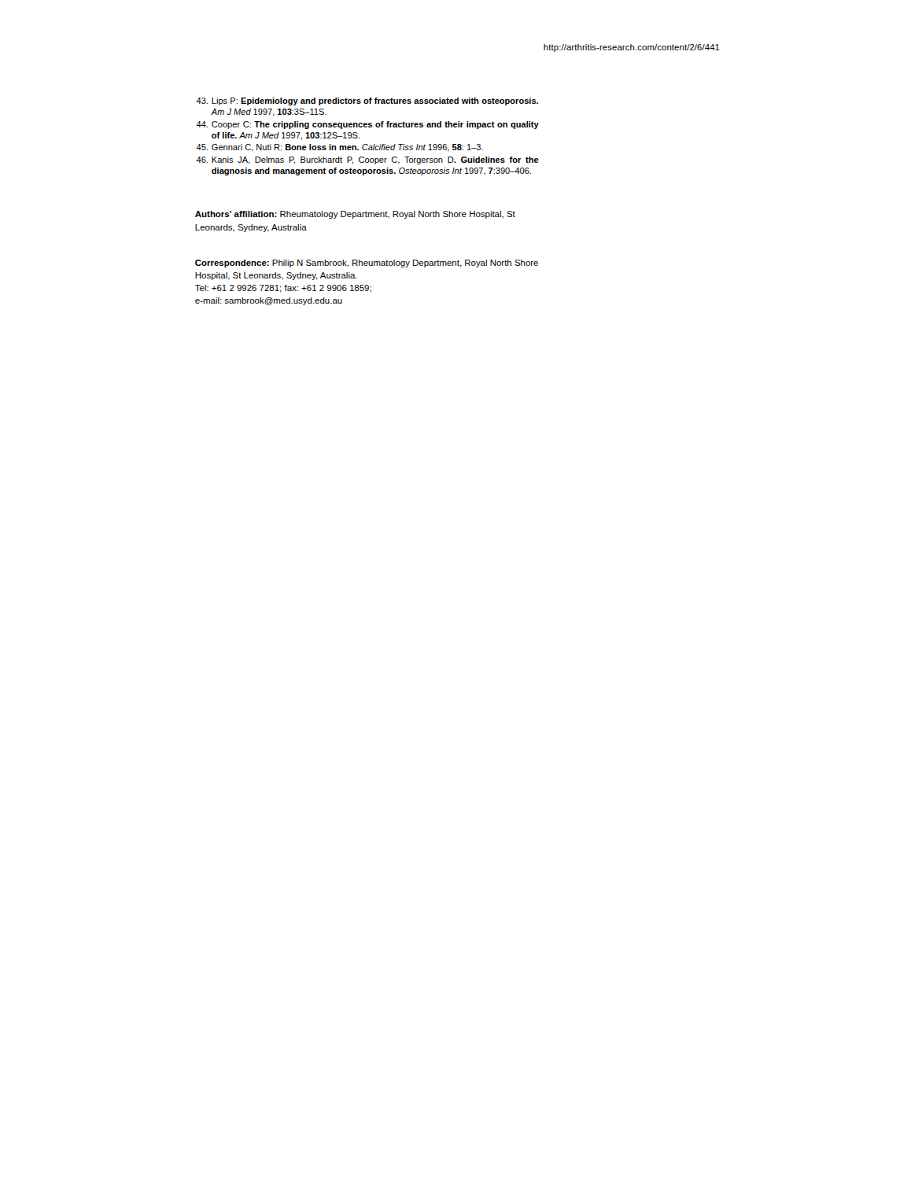http://arthritis-research.com/content/2/6/441
43. Lips P: Epidemiology and predictors of fractures associated with osteoporosis. Am J Med 1997, 103:3S–11S.
44. Cooper C: The crippling consequences of fractures and their impact on quality of life. Am J Med 1997, 103:12S–19S.
45. Gennari C, Nuti R: Bone loss in men. Calcified Tiss Int 1996, 58: 1–3.
46. Kanis JA, Delmas P, Burckhardt P, Cooper C, Torgerson D. Guidelines for the diagnosis and management of osteoporosis. Osteoporosis Int 1997, 7:390–406.
Authors' affiliation: Rheumatology Department, Royal North Shore Hospital, St Leonards, Sydney, Australia
Correspondence: Philip N Sambrook, Rheumatology Department, Royal North Shore Hospital, St Leonards, Sydney, Australia.
Tel: +61 2 9926 7281; fax: +61 2 9906 1859;
e-mail: sambrook@med.usyd.edu.au